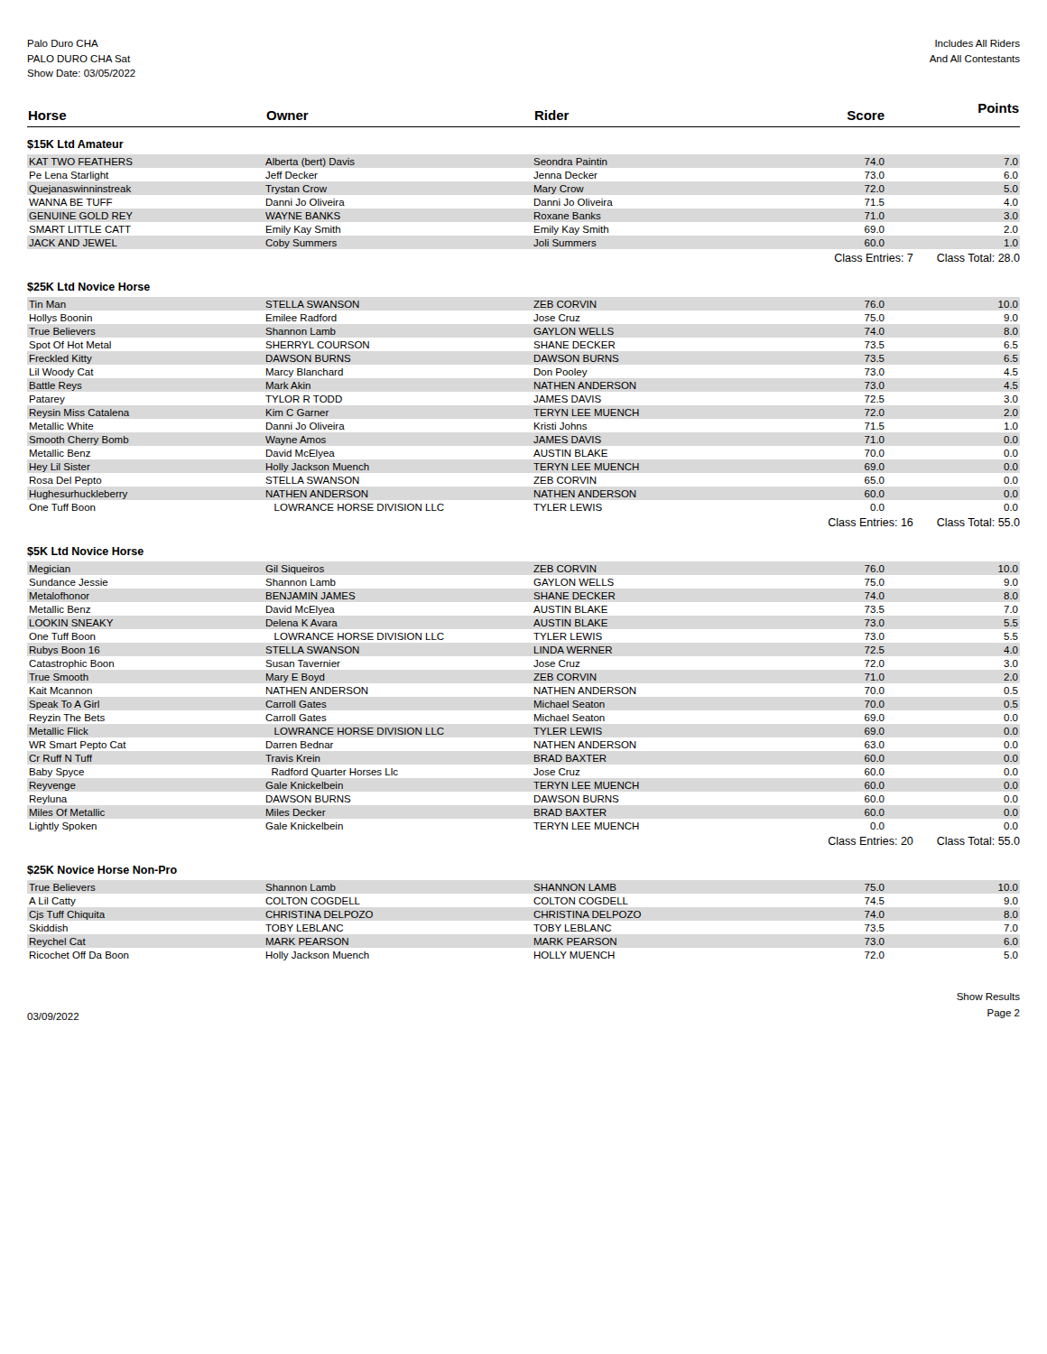Palo Duro CHA
PALO DURO CHA Sat
Show Date: 03/05/2022
Includes All Riders
And All Contestants
| Horse | Owner | Rider | Score | Points |
| --- | --- | --- | --- | --- |
| $15K Ltd Amateur |
| KAT TWO FEATHERS | Alberta (bert) Davis | Seondra Paintin | 74.0 | 7.0 |
| Pe Lena Starlight | Jeff Decker | Jenna Decker | 73.0 | 6.0 |
| Quejanaswinninstreak | Trystan Crow | Mary Crow | 72.0 | 5.0 |
| WANNA BE TUFF | Danni Jo Oliveira | Danni Jo Oliveira | 71.5 | 4.0 |
| GENUINE GOLD REY | WAYNE BANKS | Roxane Banks | 71.0 | 3.0 |
| SMART LITTLE CATT | Emily Kay Smith | Emily Kay Smith | 69.0 | 2.0 |
| JACK AND JEWEL | Coby Summers | Joli Summers | 60.0 | 1.0 |
| Class Entries: 7 Class Total: 28.0 |
| $25K Ltd Novice Horse |
| Tin Man | STELLA SWANSON | ZEB CORVIN | 76.0 | 10.0 |
| Hollys Boonin | Emilee Radford | Jose Cruz | 75.0 | 9.0 |
| True Believers | Shannon Lamb | GAYLON WELLS | 74.0 | 8.0 |
| Spot Of Hot Metal | SHERRYL COURSON | SHANE DECKER | 73.5 | 6.5 |
| Freckled Kitty | DAWSON BURNS | DAWSON BURNS | 73.5 | 6.5 |
| Lil Woody Cat | Marcy Blanchard | Don Pooley | 73.0 | 4.5 |
| Battle Reys | Mark Akin | NATHEN ANDERSON | 73.0 | 4.5 |
| Patarey | TYLOR R TODD | JAMES DAVIS | 72.5 | 3.0 |
| Reysin Miss Catalena | Kim C Garner | TERYN LEE MUENCH | 72.0 | 2.0 |
| Metallic White | Danni Jo Oliveira | Kristi Johns | 71.5 | 1.0 |
| Smooth Cherry Bomb | Wayne Amos | JAMES DAVIS | 71.0 | 0.0 |
| Metallic Benz | David McElyea | AUSTIN BLAKE | 70.0 | 0.0 |
| Hey Lil Sister | Holly Jackson Muench | TERYN LEE MUENCH | 69.0 | 0.0 |
| Rosa Del Pepto | STELLA SWANSON | ZEB CORVIN | 65.0 | 0.0 |
| Hughesurhuckleberry | NATHEN ANDERSON | NATHEN ANDERSON | 60.0 | 0.0 |
| One Tuff Boon | LOWRANCE HORSE DIVISION LLC | TYLER LEWIS | 0.0 | 0.0 |
| Class Entries: 16 Class Total: 55.0 |
| $5K Ltd Novice Horse |
| Megician | Gil Siqueiros | ZEB CORVIN | 76.0 | 10.0 |
| Sundance Jessie | Shannon Lamb | GAYLON WELLS | 75.0 | 9.0 |
| Metalofhonor | BENJAMIN JAMES | SHANE DECKER | 74.0 | 8.0 |
| Metallic Benz | David McElyea | AUSTIN BLAKE | 73.5 | 7.0 |
| LOOKIN SNEAKY | Delena K Avara | AUSTIN BLAKE | 73.0 | 5.5 |
| One Tuff Boon | LOWRANCE HORSE DIVISION LLC | TYLER LEWIS | 73.0 | 5.5 |
| Rubys Boon 16 | STELLA SWANSON | LINDA WERNER | 72.5 | 4.0 |
| Catastrophic Boon | Susan Tavernier | Jose Cruz | 72.0 | 3.0 |
| True Smooth | Mary E Boyd | ZEB CORVIN | 71.0 | 2.0 |
| Kait Mcannon | NATHEN ANDERSON | NATHEN ANDERSON | 70.0 | 0.5 |
| Speak To A Girl | Carroll Gates | Michael Seaton | 70.0 | 0.5 |
| Reyzin The Bets | Carroll Gates | Michael Seaton | 69.0 | 0.0 |
| Metallic Flick | LOWRANCE HORSE DIVISION LLC | TYLER LEWIS | 69.0 | 0.0 |
| WR Smart Pepto Cat | Darren Bednar | NATHEN ANDERSON | 63.0 | 0.0 |
| Cr Ruff N Tuff | Travis Krein | BRAD BAXTER | 60.0 | 0.0 |
| Baby Spyce | Radford Quarter Horses Llc | Jose Cruz | 60.0 | 0.0 |
| Reyvenge | Gale Knickelbein | TERYN LEE MUENCH | 60.0 | 0.0 |
| Reyluna | DAWSON BURNS | DAWSON BURNS | 60.0 | 0.0 |
| Miles Of Metallic | Miles Decker | BRAD BAXTER | 60.0 | 0.0 |
| Lightly Spoken | Gale Knickelbein | TERYN LEE MUENCH | 0.0 | 0.0 |
| Class Entries: 20 Class Total: 55.0 |
| $25K Novice Horse Non-Pro |
| True Believers | Shannon Lamb | SHANNON LAMB | 75.0 | 10.0 |
| A Lil Catty | COLTON COGDELL | COLTON COGDELL | 74.5 | 9.0 |
| Cjs Tuff Chiquita | CHRISTINA DELPOZO | CHRISTINA DELPOZO | 74.0 | 8.0 |
| Skiddish | TOBY LEBLANC | TOBY LEBLANC | 73.5 | 7.0 |
| Reychel Cat | MARK PEARSON | MARK PEARSON | 73.0 | 6.0 |
| Ricochet Off Da Boon | Holly Jackson Muench | HOLLY MUENCH | 72.0 | 5.0 |
03/09/2022
Show Results
Page 2